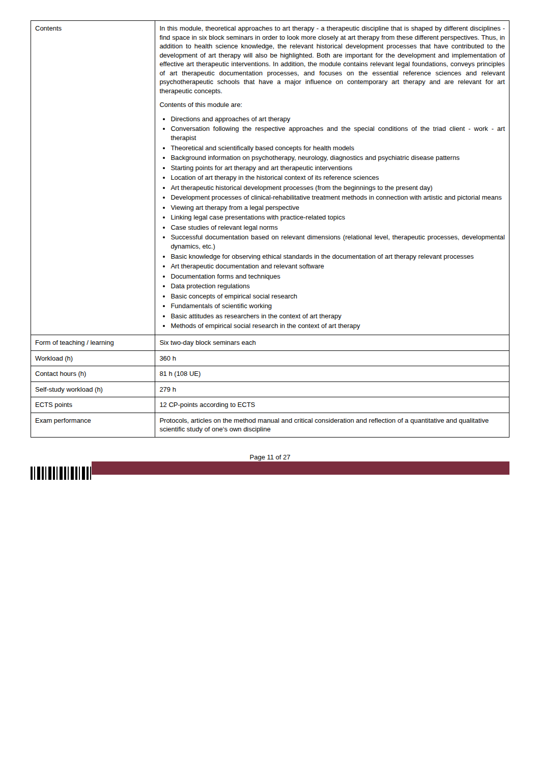| Contents | In this module, theoretical approaches to art therapy - a therapeutic discipline that is shaped by different disciplines - find space in six block seminars in order to look more closely at art therapy from these different perspectives. Thus, in addition to health science knowledge, the relevant historical development processes that have contributed to the development of art therapy will also be highlighted. Both are important for the development and implementation of effective art therapeutic interventions. In addition, the module contains relevant legal foundations, conveys principles of art therapeutic documentation processes, and focuses on the essential reference sciences and relevant psychotherapeutic schools that have a major influence on contemporary art therapy and are relevant for art therapeutic concepts. Contents of this module are: Directions and approaches of art therapy Conversation following the respective approaches and the special conditions of the triad client - work - art therapist Theoretical and scientifically based concepts for health models Background information on psychotherapy, neurology, diagnostics and psychiatric disease patterns Starting points for art therapy and art therapeutic interventions Location of art therapy in the historical context of its reference sciences Art therapeutic historical development processes (from the beginnings to the present day) Development processes of clinical-rehabilitative treatment methods in connection with artistic and pictorial means Viewing art therapy from a legal perspective Linking legal case presentations with practice-related topics Case studies of relevant legal norms Successful documentation based on relevant dimensions (relational level, therapeutic processes, developmental dynamics, etc.) Basic knowledge for observing ethical standards in the documentation of art therapy relevant processes Art therapeutic documentation and relevant software Documentation forms and techniques Data protection regulations Basic concepts of empirical social research Fundamentals of scientific working Basic attitudes as researchers in the context of art therapy Methods of empirical social research in the context of art therapy |
| Form of teaching / learning | Six two-day block seminars each |
| Workload (h) | 360 h |
| Contact hours (h) | 81 h (108 UE) |
| Self-study workload (h) | 279 h |
| ECTS points | 12 CP-points according to ECTS |
| Exam performance | Protocols, articles on the method manual and critical consideration and reflection of a quantitative and qualitative scientific study of one‘s own discipline |
Page 11 of 27